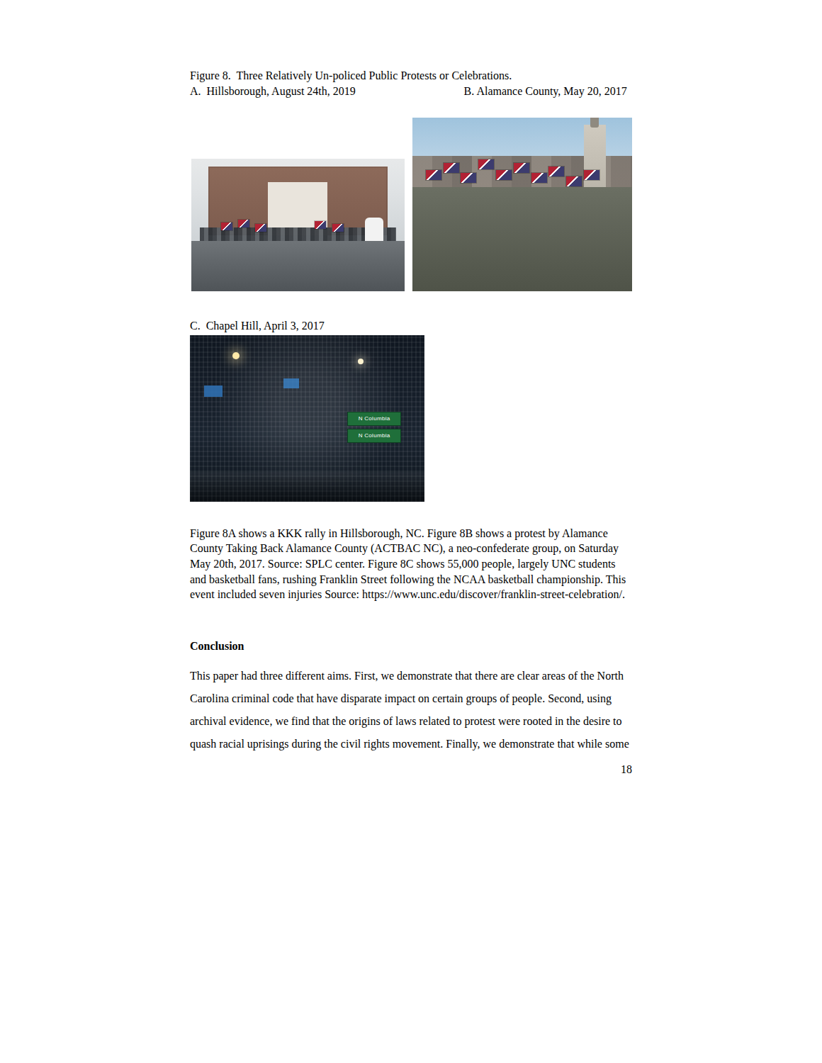Figure 8. Three Relatively Un-policed Public Protests or Celebrations. A. Hillsborough, August 24th, 2019 B. Alamance County, May 20, 2017
C. Chapel Hill, April 3, 2017
N Columbia
N Columbia
Figure 8A shows a KKK rally in Hillsborough, NC. Figure 8B shows a protest by Alamance County Taking Back Alamance County (ACTBAC NC), a neo-confederate group, on Saturday May 20th, 2017. Source: SPLC center. Figure 8C shows 55,000 people, largely UNC students and basketball fans, rushing Franklin Street following the NCAA basketball championship. This event included seven injuries Source: https://www.unc.edu/discover/franklin-street-celebration/.
Conclusion
This paper had three different aims. First, we demonstrate that there are clear areas of the North Carolina criminal code that have disparate impact on certain groups of people. Second, using archival evidence, we find that the origins of laws related to protest were rooted in the desire to quash racial uprisings during the civil rights movement. Finally, we demonstrate that while some
18